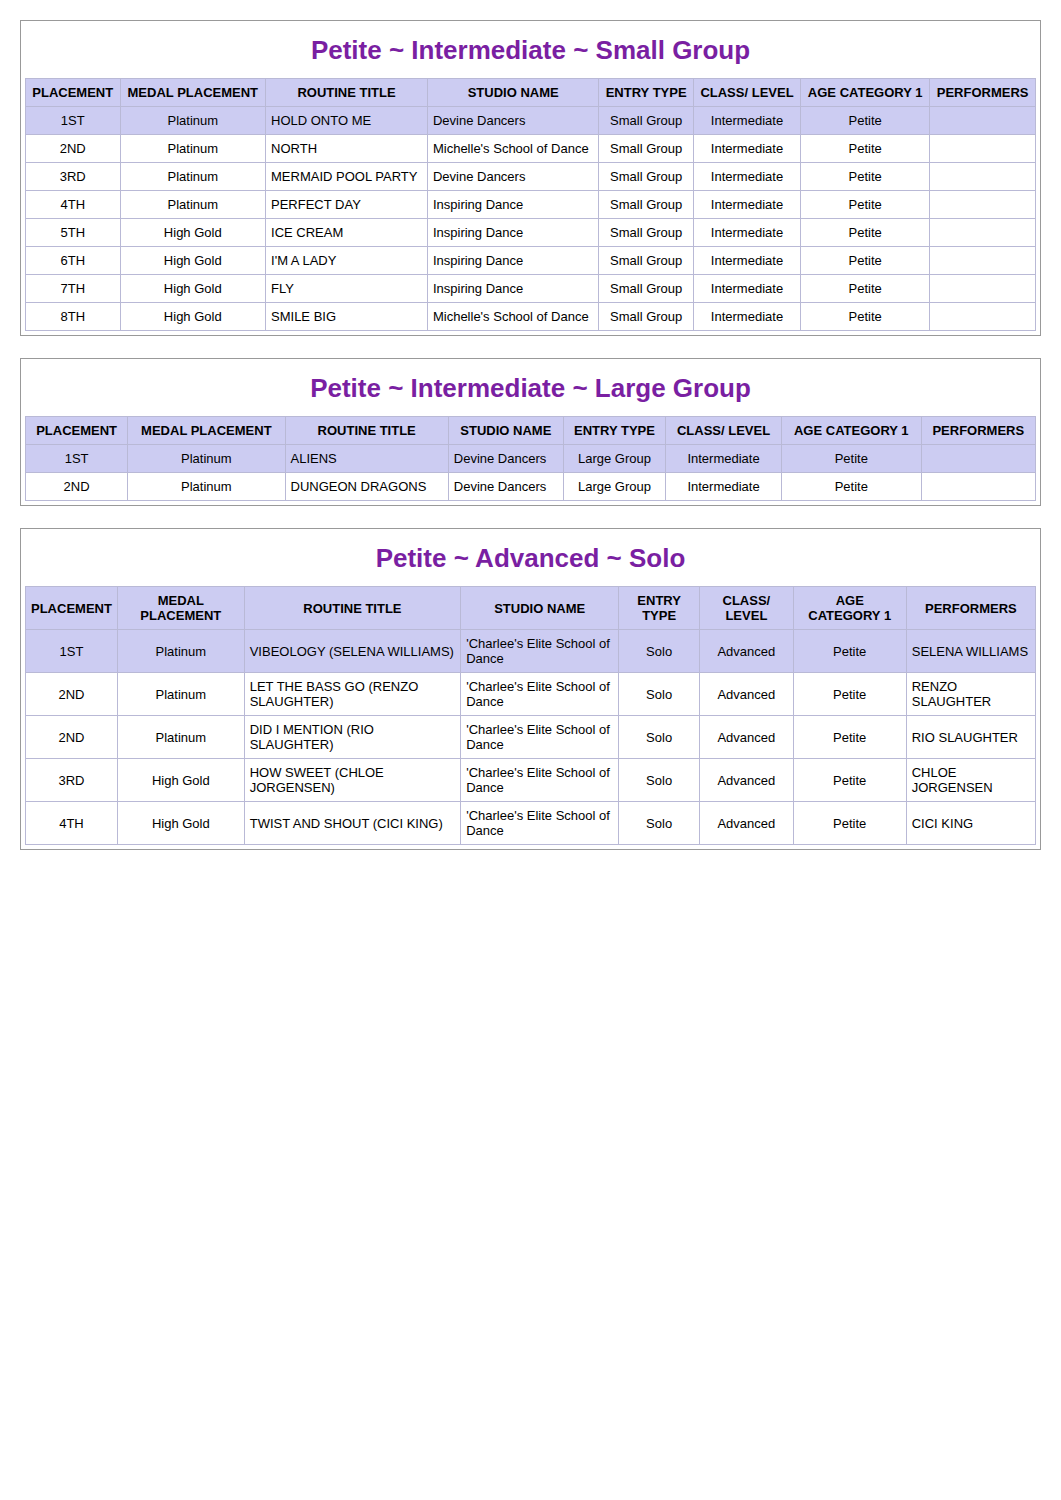Petite ~ Intermediate ~ Small Group
| PLACEMENT | MEDAL PLACEMENT | ROUTINE TITLE | STUDIO NAME | ENTRY TYPE | CLASS/ LEVEL | AGE CATEGORY 1 | PERFORMERS |
| --- | --- | --- | --- | --- | --- | --- | --- |
| 1ST | Platinum | HOLD ONTO ME | Devine Dancers | Small Group | Intermediate | Petite | |
| 2ND | Platinum | NORTH | Michelle's School of Dance | Small Group | Intermediate | Petite | |
| 3RD | Platinum | MERMAID POOL PARTY | Devine Dancers | Small Group | Intermediate | Petite | |
| 4TH | Platinum | PERFECT DAY | Inspiring Dance | Small Group | Intermediate | Petite | |
| 5TH | High Gold | ICE CREAM | Inspiring Dance | Small Group | Intermediate | Petite | |
| 6TH | High Gold | I'M A LADY | Inspiring Dance | Small Group | Intermediate | Petite | |
| 7TH | High Gold | FLY | Inspiring Dance | Small Group | Intermediate | Petite | |
| 8TH | High Gold | SMILE BIG | Michelle's School of Dance | Small Group | Intermediate | Petite | |
Petite ~ Intermediate ~ Large Group
| PLACEMENT | MEDAL PLACEMENT | ROUTINE TITLE | STUDIO NAME | ENTRY TYPE | CLASS/ LEVEL | AGE CATEGORY 1 | PERFORMERS |
| --- | --- | --- | --- | --- | --- | --- | --- |
| 1ST | Platinum | ALIENS | Devine Dancers | Large Group | Intermediate | Petite | |
| 2ND | Platinum | DUNGEON DRAGONS | Devine Dancers | Large Group | Intermediate | Petite | |
Petite ~ Advanced ~ Solo
| PLACEMENT | MEDAL PLACEMENT | ROUTINE TITLE | STUDIO NAME | ENTRY TYPE | CLASS/ LEVEL | AGE CATEGORY 1 | PERFORMERS |
| --- | --- | --- | --- | --- | --- | --- | --- |
| 1ST | Platinum | VIBEOLOGY (SELENA WILLIAMS) | 'Charlee's Elite School of Dance | Solo | Advanced | Petite | SELENA WILLIAMS |
| 2ND | Platinum | LET THE BASS GO (RENZO SLAUGHTER) | 'Charlee's Elite School of Dance | Solo | Advanced | Petite | RENZO SLAUGHTER |
| 2ND | Platinum | DID I MENTION (RIO SLAUGHTER) | 'Charlee's Elite School of Dance | Solo | Advanced | Petite | RIO SLAUGHTER |
| 3RD | High Gold | HOW SWEET (CHLOE JORGENSEN) | 'Charlee's Elite School of Dance | Solo | Advanced | Petite | CHLOE JORGENSEN |
| 4TH | High Gold | TWIST AND SHOUT (CICI KING) | 'Charlee's Elite School of Dance | Solo | Advanced | Petite | CICI KING |